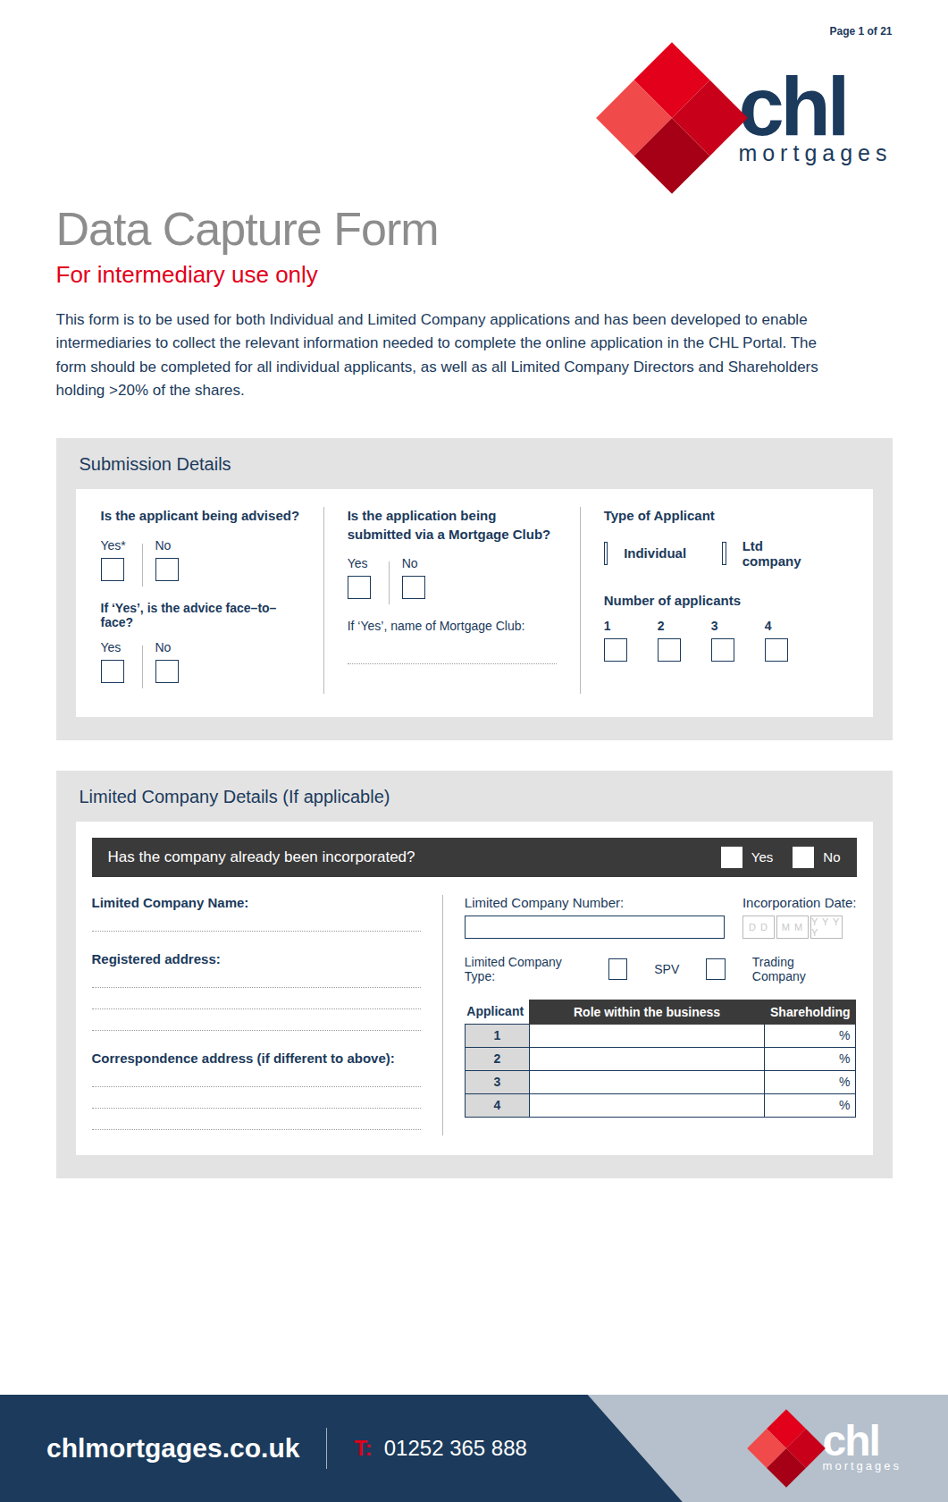Page 1 of 21
chl
mortgages
Data Capture Form
For intermediary use only
This form is to be used for both Individual and Limited Company applications and has been developed to enable intermediaries to collect the relevant information needed to complete the online application in the CHL Portal. The form should be completed for all individual applicants, as well as all Limited Company Directors and Shareholders holding >20% of the shares.
Submission Details
Is the applicant being advised?
Yes*
No
If ‘Yes’, is the advice face–to–face?
Yes
No
Is the application being
submitted via a Mortgage Club?
Yes
No
If ‘Yes’, name of Mortgage Club:
Type of Applicant
Individual Ltd company
Number of applicants
1
2
3
4
Limited Company Details (If applicable)
Has the company already been incorporated? Yes No
Limited Company Name:
Registered address:
Correspondence address (if different to above):
Limited Company Number:
Incorporation Date:
D D
M M
Y Y Y Y
Limited Company Type: SPV Trading Company
| Applicant | Role within the business | Shareholding |
| --- | --- | --- |
| 1 | | % |
| 2 | | % |
| 3 | | % |
| 4 | | % |
chlmortgages.co.uk
T: 01252 365 888
chl
mortgages